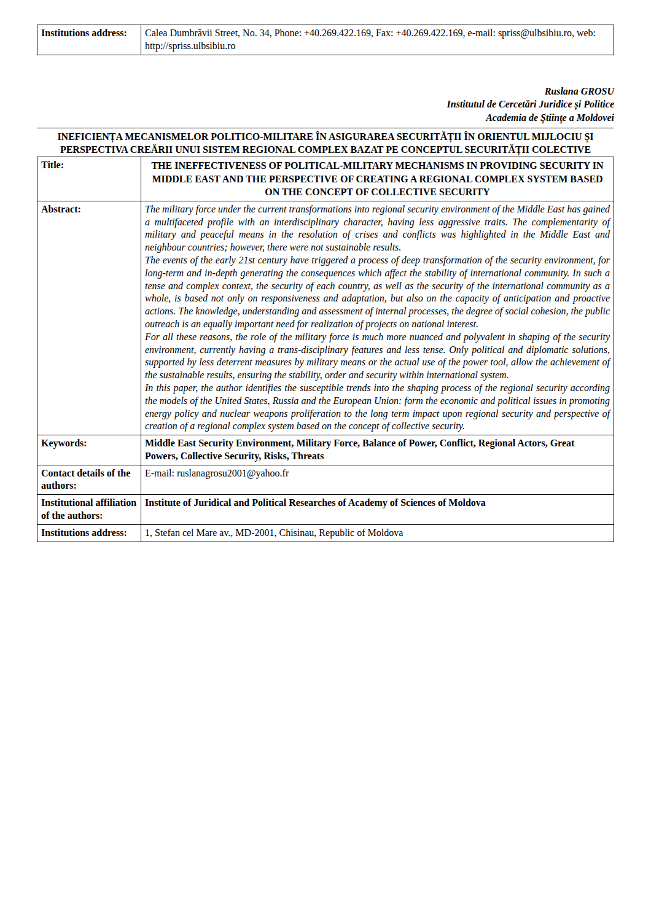| Institutions address: | Calea Dumbrăvii Street, No. 34, Phone: +40.269.422.169, Fax: +40.269.422.169, e-mail: spriss@ulbsibiu.ro, web: http://spriss.ulbsibiu.ro |
Ruslana GROSU
Institutul de Cercetări Juridice și Politice
Academia de Ştiinţe a Moldovei
INEFICIENȚA MECANISMELOR POLITICO-MILITARE ÎN ASIGURAREA SECURITĂȚII ÎN ORIENTUL MIJLOCIU ȘI PERSPECTIVA CREĂRII UNUI SISTEM REGIONAL COMPLEX BAZAT PE CONCEPTUL SECURITĂȚII COLECTIVE
| Title: | THE INEFFECTIVENESS OF POLITICAL-MILITARY MECHANISMS IN PROVIDING SECURITY IN MIDDLE EAST AND THE PERSPECTIVE OF CREATING A REGIONAL COMPLEX SYSTEM BASED ON THE CONCEPT OF COLLECTIVE SECURITY |
| Abstract: | The military force under the current transformations into regional security environment of the Middle East has gained a multifaceted profile with an interdisciplinary character, having less aggressive traits. The complementarity of military and peaceful means in the resolution of crises and conflicts was highlighted in the Middle East and neighbour countries; however, there were not sustainable results. The events of the early 21st century have triggered a process of deep transformation of the security environment, for long-term and in-depth generating the consequences which affect the stability of international community. In such a tense and complex context, the security of each country, as well as the security of the international community as a whole, is based not only on responsiveness and adaptation, but also on the capacity of anticipation and proactive actions. The knowledge, understanding and assessment of internal processes, the degree of social cohesion, the public outreach is an equally important need for realization of projects on national interest. For all these reasons, the role of the military force is much more nuanced and polyvalent in shaping of the security environment, currently having a trans-disciplinary features and less tense. Only political and diplomatic solutions, supported by less deterrent measures by military means or the actual use of the power tool, allow the achievement of the sustainable results, ensuring the stability, order and security within international system. In this paper, the author identifies the susceptible trends into the shaping process of the regional security according the models of the United States, Russia and the European Union: form the economic and political issues in promoting energy policy and nuclear weapons proliferation to the long term impact upon regional security and perspective of creation of a regional complex system based on the concept of collective security. |
| Keywords: | Middle East Security Environment, Military Force, Balance of Power, Conflict, Regional Actors, Great Powers, Collective Security, Risks, Threats |
| Contact details of the authors: | E-mail: ruslanagrosu2001@yahoo.fr |
| Institutional affiliation of the authors: | Institute of Juridical and Political Researches of Academy of Sciences of Moldova |
| Institutions address: | 1, Stefan cel Mare av., MD-2001, Chisinau, Republic of Moldova |